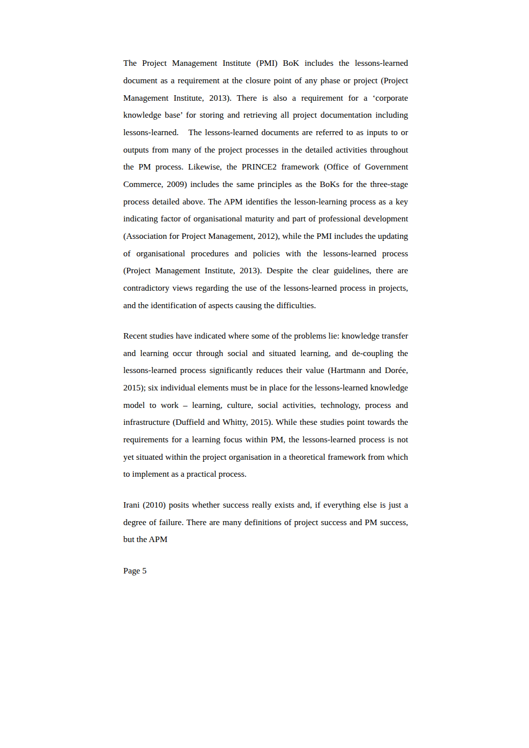The Project Management Institute (PMI) BoK includes the lessons-learned document as a requirement at the closure point of any phase or project (Project Management Institute, 2013). There is also a requirement for a ‘corporate knowledge base’ for storing and retrieving all project documentation including lessons-learned. The lessons-learned documents are referred to as inputs to or outputs from many of the project processes in the detailed activities throughout the PM process. Likewise, the PRINCE2 framework (Office of Government Commerce, 2009) includes the same principles as the BoKs for the three-stage process detailed above. The APM identifies the lesson-learning process as a key indicating factor of organisational maturity and part of professional development (Association for Project Management, 2012), while the PMI includes the updating of organisational procedures and policies with the lessons-learned process (Project Management Institute, 2013). Despite the clear guidelines, there are contradictory views regarding the use of the lessons-learned process in projects, and the identification of aspects causing the difficulties.
Recent studies have indicated where some of the problems lie: knowledge transfer and learning occur through social and situated learning, and de-coupling the lessons-learned process significantly reduces their value (Hartmann and Dorée, 2015); six individual elements must be in place for the lessons-learned knowledge model to work – learning, culture, social activities, technology, process and infrastructure (Duffield and Whitty, 2015). While these studies point towards the requirements for a learning focus within PM, the lessons-learned process is not yet situated within the project organisation in a theoretical framework from which to implement as a practical process.
Irani (2010) posits whether success really exists and, if everything else is just a degree of failure. There are many definitions of project success and PM success, but the APM
Page 5